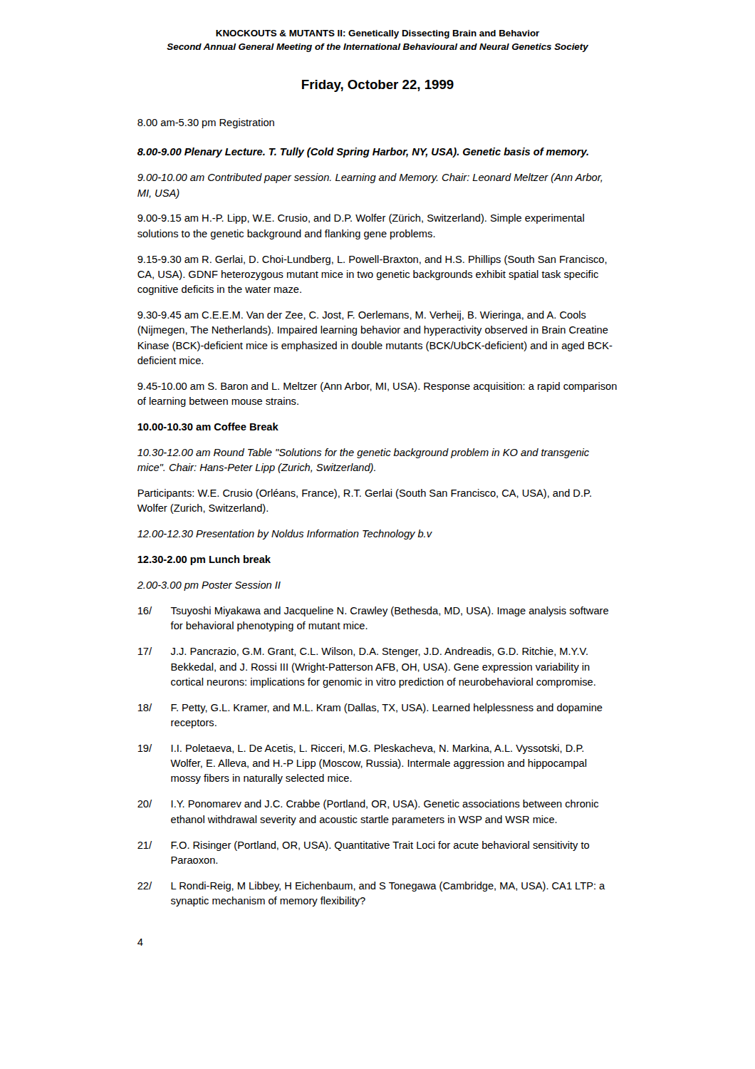KNOCKOUTS & MUTANTS II: Genetically Dissecting Brain and Behavior
Second Annual General Meeting of the International Behavioural and Neural Genetics Society
Friday, October 22, 1999
8.00 am-5.30 pm Registration
8.00-9.00 Plenary Lecture. T. Tully (Cold Spring Harbor, NY, USA). Genetic basis of memory.
9.00-10.00 am Contributed paper session. Learning and Memory. Chair: Leonard Meltzer (Ann Arbor, MI, USA)
9.00-9.15 am H.-P. Lipp, W.E. Crusio, and D.P. Wolfer (Zürich, Switzerland). Simple experimental solutions to the genetic background and flanking gene problems.
9.15-9.30 am R. Gerlai, D. Choi-Lundberg, L. Powell-Braxton, and H.S. Phillips (South San Francisco, CA, USA). GDNF heterozygous mutant mice in two genetic backgrounds exhibit spatial task specific cognitive deficits in the water maze.
9.30-9.45 am C.E.E.M. Van der Zee, C. Jost, F. Oerlemans, M. Verheij, B. Wieringa, and A. Cools (Nijmegen, The Netherlands). Impaired learning behavior and hyperactivity observed in Brain Creatine Kinase (BCK)-deficient mice is emphasized in double mutants (BCK/UbCK-deficient) and in aged BCK-deficient mice.
9.45-10.00 am S. Baron and L. Meltzer (Ann Arbor, MI, USA). Response acquisition: a rapid comparison of learning between mouse strains.
10.00-10.30 am Coffee Break
10.30-12.00 am Round Table "Solutions for the genetic background problem in KO and transgenic mice". Chair: Hans-Peter Lipp (Zurich, Switzerland).
Participants: W.E. Crusio (Orléans, France), R.T. Gerlai (South San Francisco, CA, USA), and D.P. Wolfer (Zurich, Switzerland).
12.00-12.30 Presentation by Noldus Information Technology b.v
12.30-2.00 pm Lunch break
2.00-3.00 pm Poster Session II
16/ Tsuyoshi Miyakawa and Jacqueline N. Crawley (Bethesda, MD, USA). Image analysis software for behavioral phenotyping of mutant mice.
17/ J.J. Pancrazio, G.M. Grant, C.L. Wilson, D.A. Stenger, J.D. Andreadis, G.D. Ritchie, M.Y.V. Bekkedal, and J. Rossi III (Wright-Patterson AFB, OH, USA). Gene expression variability in cortical neurons: implications for genomic in vitro prediction of neurobehavioral compromise.
18/ F. Petty, G.L. Kramer, and M.L. Kram (Dallas, TX, USA). Learned helplessness and dopamine receptors.
19/ I.I. Poletaeva, L. De Acetis, L. Ricceri, M.G. Pleskacheva, N. Markina, A.L. Vyssotski, D.P. Wolfer, E. Alleva, and H.-P Lipp (Moscow, Russia). Intermale aggression and hippocampal mossy fibers in naturally selected mice.
20/ I.Y. Ponomarev and J.C. Crabbe (Portland, OR, USA). Genetic associations between chronic ethanol withdrawal severity and acoustic startle parameters in WSP and WSR mice.
21/ F.O. Risinger (Portland, OR, USA). Quantitative Trait Loci for acute behavioral sensitivity to Paraoxon.
22/ L Rondi-Reig, M Libbey, H Eichenbaum, and S Tonegawa (Cambridge, MA, USA). CA1 LTP: a synaptic mechanism of memory flexibility?
4